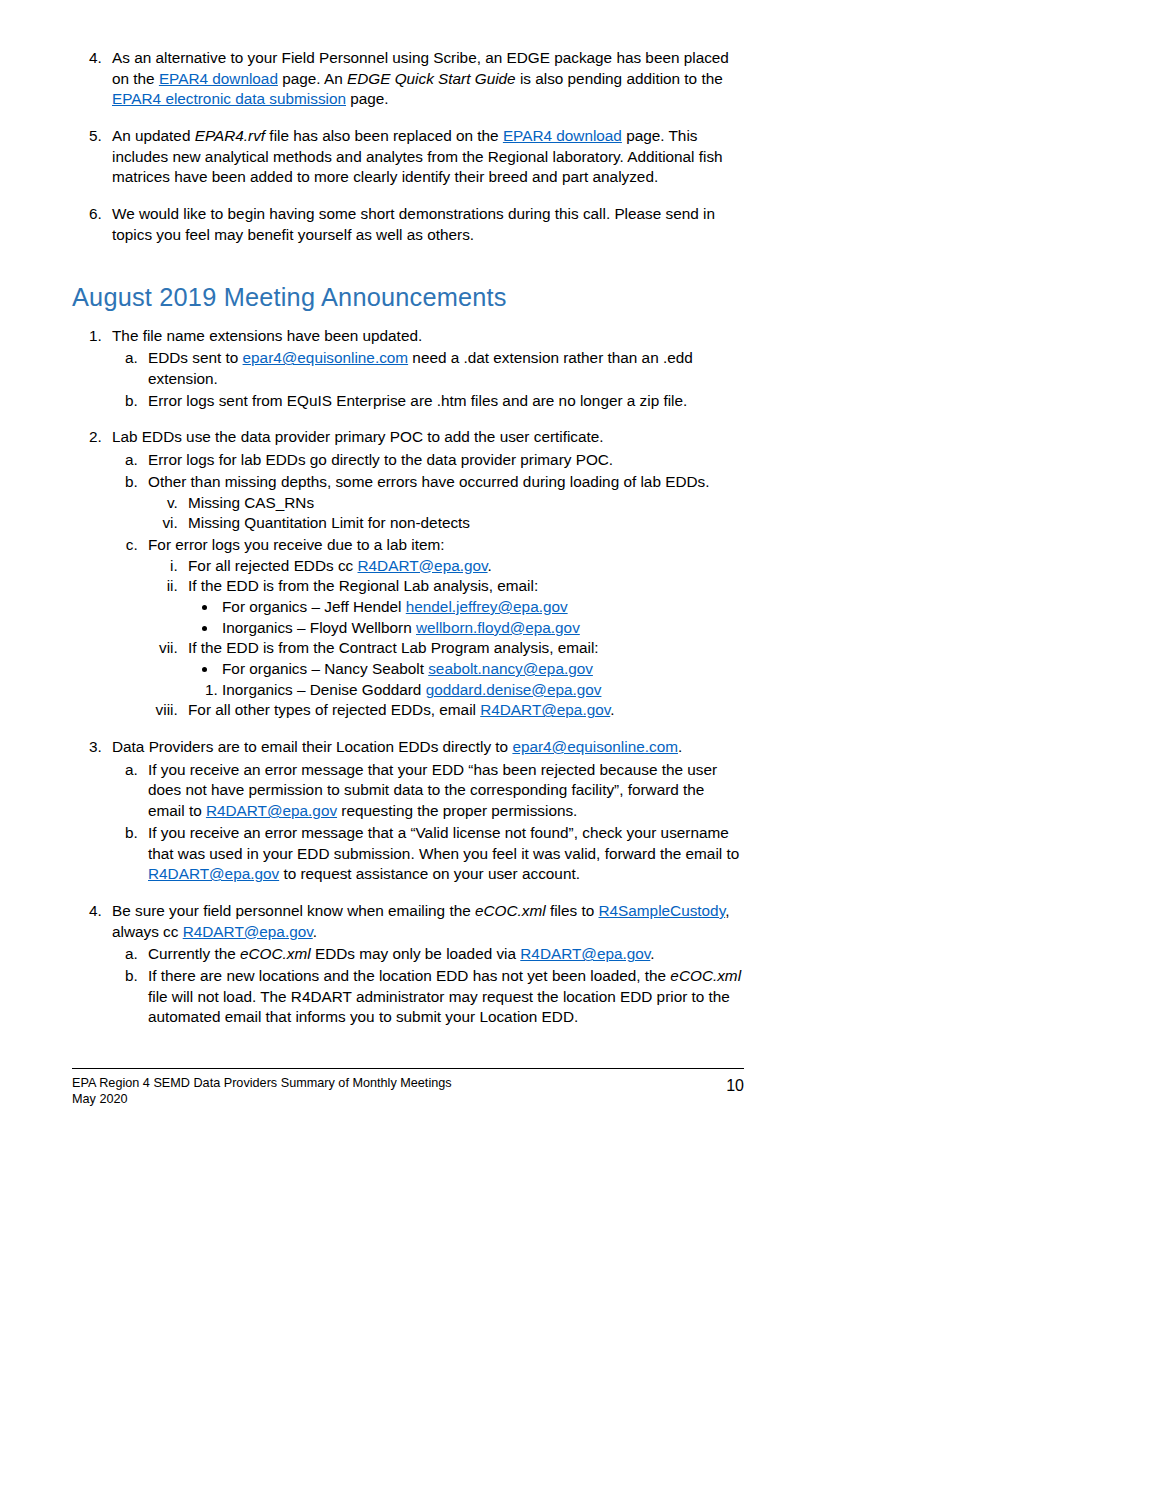As an alternative to your Field Personnel using Scribe, an EDGE package has been placed on the EPAR4 download page. An EDGE Quick Start Guide is also pending addition to the EPAR4 electronic data submission page.
An updated EPAR4.rvf file has also been replaced on the EPAR4 download page. This includes new analytical methods and analytes from the Regional laboratory. Additional fish matrices have been added to more clearly identify their breed and part analyzed.
We would like to begin having some short demonstrations during this call. Please send in topics you feel may benefit yourself as well as others.
August 2019 Meeting Announcements
The file name extensions have been updated.
EDDs sent to epar4@equisonline.com need a .dat extension rather than an .edd extension.
Error logs sent from EQuIS Enterprise are .htm files and are no longer a zip file.
Lab EDDs use the data provider primary POC to add the user certificate.
Error logs for lab EDDs go directly to the data provider primary POC.
Other than missing depths, some errors have occurred during loading of lab EDDs.
Missing CAS_RNs
Missing Quantitation Limit for non-detects
For error logs you receive due to a lab item:
For all rejected EDDs cc R4DART@epa.gov.
If the EDD is from the Regional Lab analysis, email:
For organics – Jeff Hendel hendel.jeffrey@epa.gov
Inorganics – Floyd Wellborn wellborn.floyd@epa.gov
If the EDD is from the Contract Lab Program analysis, email:
For organics – Nancy Seabolt seabolt.nancy@epa.gov
Inorganics – Denise Goddard goddard.denise@epa.gov
For all other types of rejected EDDs, email R4DART@epa.gov.
Data Providers are to email their Location EDDs directly to epar4@equisonline.com.
If you receive an error message that your EDD “has been rejected because the user does not have permission to submit data to the corresponding facility”, forward the email to R4DART@epa.gov requesting the proper permissions.
If you receive an error message that a “Valid license not found”, check your username that was used in your EDD submission. When you feel it was valid, forward the email to R4DART@epa.gov to request assistance on your user account.
Be sure your field personnel know when emailing the eCOC.xml files to R4SampleCustody, always cc R4DART@epa.gov.
Currently the eCOC.xml EDDs may only be loaded via R4DART@epa.gov.
If there are new locations and the location EDD has not yet been loaded, the eCOC.xml file will not load. The R4DART administrator may request the location EDD prior to the automated email that informs you to submit your Location EDD.
EPA Region 4 SEMD Data Providers Summary of Monthly Meetings
May 2020
10